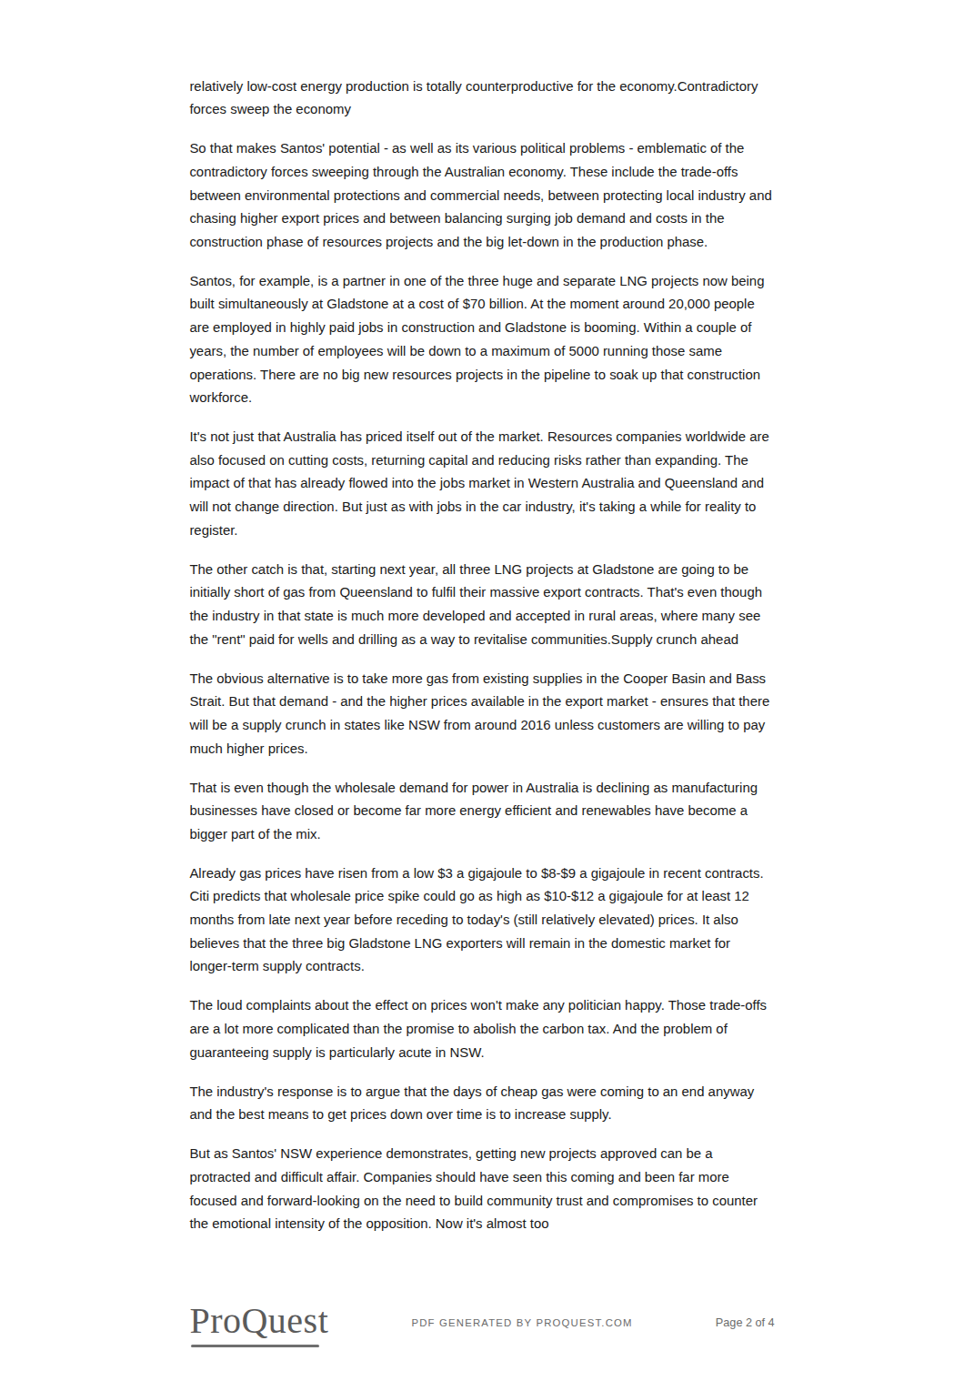relatively low-cost energy production is totally counterproductive for the economy.Contradictory forces sweep the economy
So that makes Santos' potential - as well as its various political problems - emblematic of the contradictory forces sweeping through the Australian economy. These include the trade-offs between environmental protections and commercial needs, between protecting local industry and chasing higher export prices and between balancing surging job demand and costs in the construction phase of resources projects and the big let-down in the production phase.
Santos, for example, is a partner in one of the three huge and separate LNG projects now being built simultaneously at Gladstone at a cost of $70 billion. At the moment around 20,000 people are employed in highly paid jobs in construction and Gladstone is booming. Within a couple of years, the number of employees will be down to a maximum of 5000 running those same operations. There are no big new resources projects in the pipeline to soak up that construction workforce.
It's not just that Australia has priced itself out of the market. Resources companies worldwide are also focused on cutting costs, returning capital and reducing risks rather than expanding. The impact of that has already flowed into the jobs market in Western Australia and Queensland and will not change direction. But just as with jobs in the car industry, it's taking a while for reality to register.
The other catch is that, starting next year, all three LNG projects at Gladstone are going to be initially short of gas from Queensland to fulfil their massive export contracts. That's even though the industry in that state is much more developed and accepted in rural areas, where many see the "rent" paid for wells and drilling as a way to revitalise communities.Supply crunch ahead
The obvious alternative is to take more gas from existing supplies in the Cooper Basin and Bass Strait. But that demand - and the higher prices available in the export market - ensures that there will be a supply crunch in states like NSW from around 2016 unless customers are willing to pay much higher prices.
That is even though the wholesale demand for power in Australia is declining as manufacturing businesses have closed or become far more energy efficient and renewables have become a bigger part of the mix.
Already gas prices have risen from a low $3 a gigajoule to $8-$9 a gigajoule in recent contracts. Citi predicts that wholesale price spike could go as high as $10-$12 a gigajoule for at least 12 months from late next year before receding to today's (still relatively elevated) prices. It also believes that the three big Gladstone LNG exporters will remain in the domestic market for longer-term supply contracts.
The loud complaints about the effect on prices won't make any politician happy. Those trade-offs are a lot more complicated than the promise to abolish the carbon tax. And the problem of guaranteeing supply is particularly acute in NSW.
The industry's response is to argue that the days of cheap gas were coming to an end anyway and the best means to get prices down over time is to increase supply.
But as Santos' NSW experience demonstrates, getting new projects approved can be a protracted and difficult affair. Companies should have seen this coming and been far more focused and forward-looking on the need to build community trust and compromises to counter the emotional intensity of the opposition. Now it's almost too
Pro Quest
PDF GENERATED BY PROQUEST.COM
Page 2 of 4